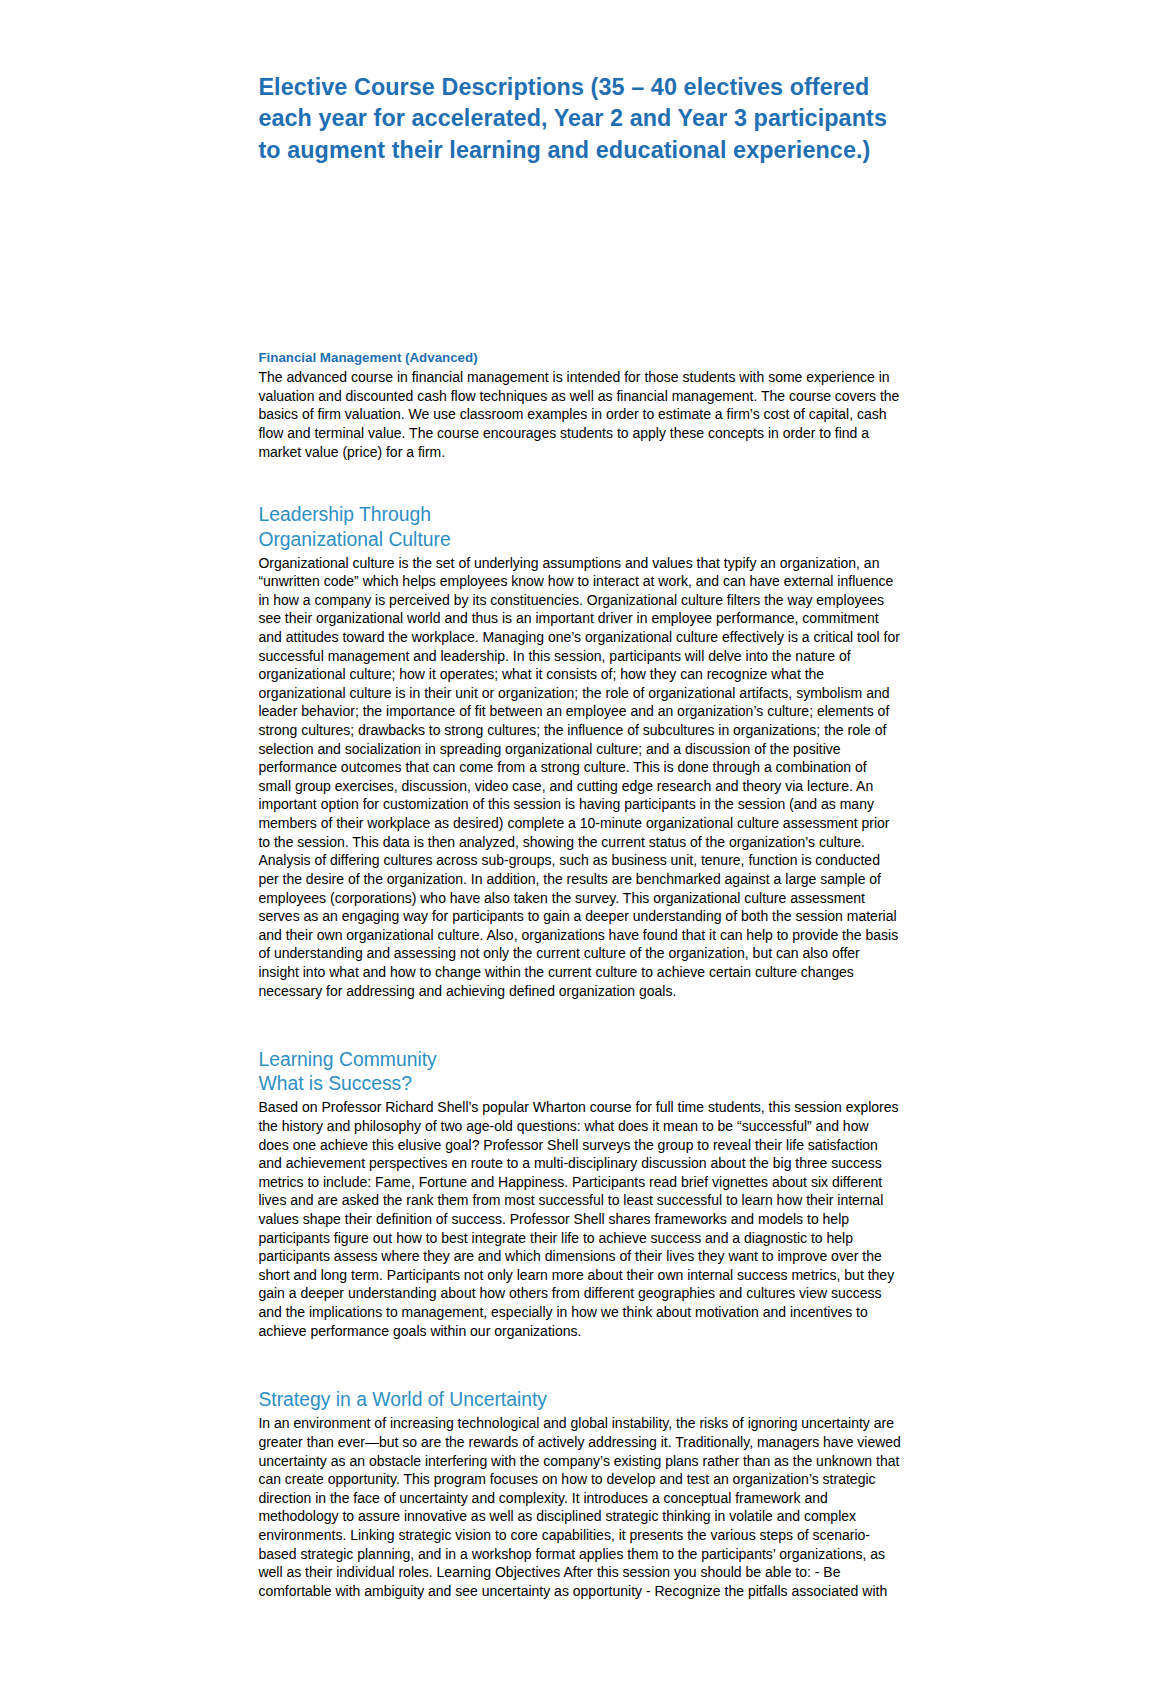Elective Course Descriptions (35 – 40 electives offered each year for accelerated, Year 2 and Year 3 participants to augment their learning and educational experience.)
Financial Management (Advanced)
The advanced course in financial management is intended for those students with some experience in valuation and discounted cash flow techniques as well as financial management. The course covers the basics of firm valuation. We use classroom examples in order to estimate a firm’s cost of capital, cash flow and terminal value. The course encourages students to apply these concepts in order to find a market value (price) for a firm.
Leadership ThroughOrganizational Culture
Organizational culture is the set of underlying assumptions and values that typify an organization, an “unwritten code” which helps employees know how to interact at work, and can have external influence in how a company is perceived by its constituencies. Organizational culture filters the way employees see their organizational world and thus is an important driver in employee performance, commitment and attitudes toward the workplace. Managing one’s organizational culture effectively is a critical tool for successful management and leadership. In this session, participants will delve into the nature of organizational culture; how it operates; what it consists of; how they can recognize what the organizational culture is in their unit or organization; the role of organizational artifacts, symbolism and leader behavior; the importance of fit between an employee and an organization’s culture; elements of strong cultures; drawbacks to strong cultures; the influence of subcultures in organizations; the role of selection and socialization in spreading organizational culture; and a discussion of the positive performance outcomes that can come from a strong culture. This is done through a combination of small group exercises, discussion, video case, and cutting edge research and theory via lecture. An important option for customization of this session is having participants in the session (and as many members of their workplace as desired) complete a 10-minute organizational culture assessment prior to the session. This data is then analyzed, showing the current status of the organization’s culture. Analysis of differing cultures across sub-groups, such as business unit, tenure, function is conducted per the desire of the organization. In addition, the results are benchmarked against a large sample of employees (corporations) who have also taken the survey. This organizational culture assessment serves as an engaging way for participants to gain a deeper understanding of both the session material and their own organizational culture. Also, organizations have found that it can help to provide the basis of understanding and assessing not only the current culture of the organization, but can also offer insight into what and how to change within the current culture to achieve certain culture changes necessary for addressing and achieving defined organization goals.
Learning CommunityWhat is Success?
Based on Professor Richard Shell’s popular Wharton course for full time students, this session explores the history and philosophy of two age-old questions: what does it mean to be “successful” and how does one achieve this elusive goal? Professor Shell surveys the group to reveal their life satisfaction and achievement perspectives en route to a multi-disciplinary discussion about the big three success metrics to include: Fame, Fortune and Happiness. Participants read brief vignettes about six different lives and are asked the rank them from most successful to least successful to learn how their internal values shape their definition of success. Professor Shell shares frameworks and models to help participants figure out how to best integrate their life to achieve success and a diagnostic to help participants assess where they are and which dimensions of their lives they want to improve over the short and long term. Participants not only learn more about their own internal success metrics, but they gain a deeper understanding about how others from different geographies and cultures view success and the implications to management, especially in how we think about motivation and incentives to achieve performance goals within our organizations.
Strategy in a World of Uncertainty
In an environment of increasing technological and global instability, the risks of ignoring uncertainty are greater than ever—but so are the rewards of actively addressing it. Traditionally, managers have viewed uncertainty as an obstacle interfering with the company’s existing plans rather than as the unknown that can create opportunity. This program focuses on how to develop and test an organization’s strategic direction in the face of uncertainty and complexity. It introduces a conceptual framework and methodology to assure innovative as well as disciplined strategic thinking in volatile and complex environments. Linking strategic vision to core capabilities, it presents the various steps of scenario-based strategic planning, and in a workshop format applies them to the participants’ organizations, as well as their individual roles. Learning Objectives After this session you should be able to: - Be comfortable with ambiguity and see uncertainty as opportunity - Recognize the pitfalls associated with